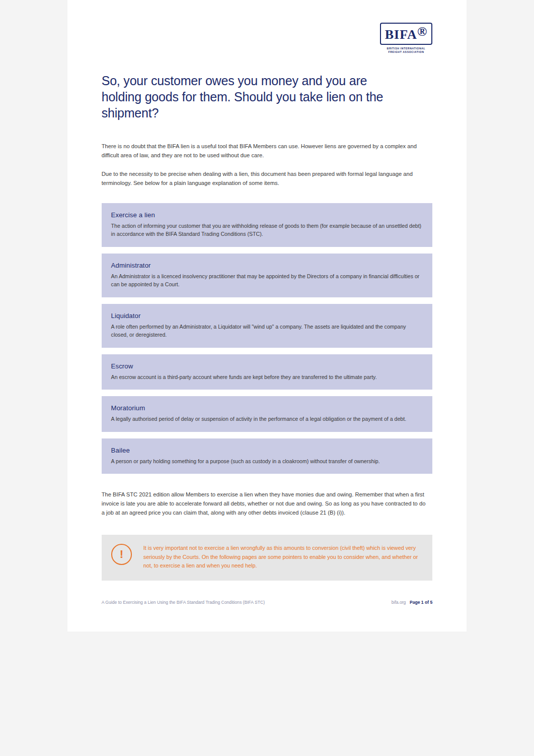BIFA®
BRITISH INTERNATIONAL
FREIGHT ASSOCIATION
So, your customer owes you money and you are holding goods for them. Should you take lien on the shipment?
There is no doubt that the BIFA lien is a useful tool that BIFA Members can use. However liens are governed by a complex and difficult area of law, and they are not to be used without due care.
Due to the necessity to be precise when dealing with a lien, this document has been prepared with formal legal language and terminology. See below for a plain language explanation of some items.
Exercise a lien
The action of informing your customer that you are withholding release of goods to them (for example because of an unsettled debt) in accordance with the BIFA Standard Trading Conditions (STC).
Administrator
An Administrator is a licenced insolvency practitioner that may be appointed by the Directors of a company in financial difficulties or can be appointed by a Court.
Liquidator
A role often performed by an Administrator, a Liquidator will "wind up" a company. The assets are liquidated and the company closed, or deregistered.
Escrow
An escrow account is a third-party account where funds are kept before they are transferred to the ultimate party.
Moratorium
A legally authorised period of delay or suspension of activity in the performance of a legal obligation or the payment of a debt.
Bailee
A person or party holding something for a purpose (such as custody in a cloakroom) without transfer of ownership.
The BIFA STC 2021 edition allow Members to exercise a lien when they have monies due and owing. Remember that when a first invoice is late you are able to accelerate forward all debts, whether or not due and owing. So as long as you have contracted to do a job at an agreed price you can claim that, along with any other debts invoiced (clause 21 (B) (i)).
!
It is very important not to exercise a lien wrongfully as this amounts to conversion (civil theft) which is viewed very seriously by the Courts. On the following pages are some pointers to enable you to consider when, and whether or not, to exercise a lien and when you need help.
A Guide to Exercising a Lien Using the BIFA Standard Trading Conditions (BIFA STC)
bifa.org Page 1 of 5